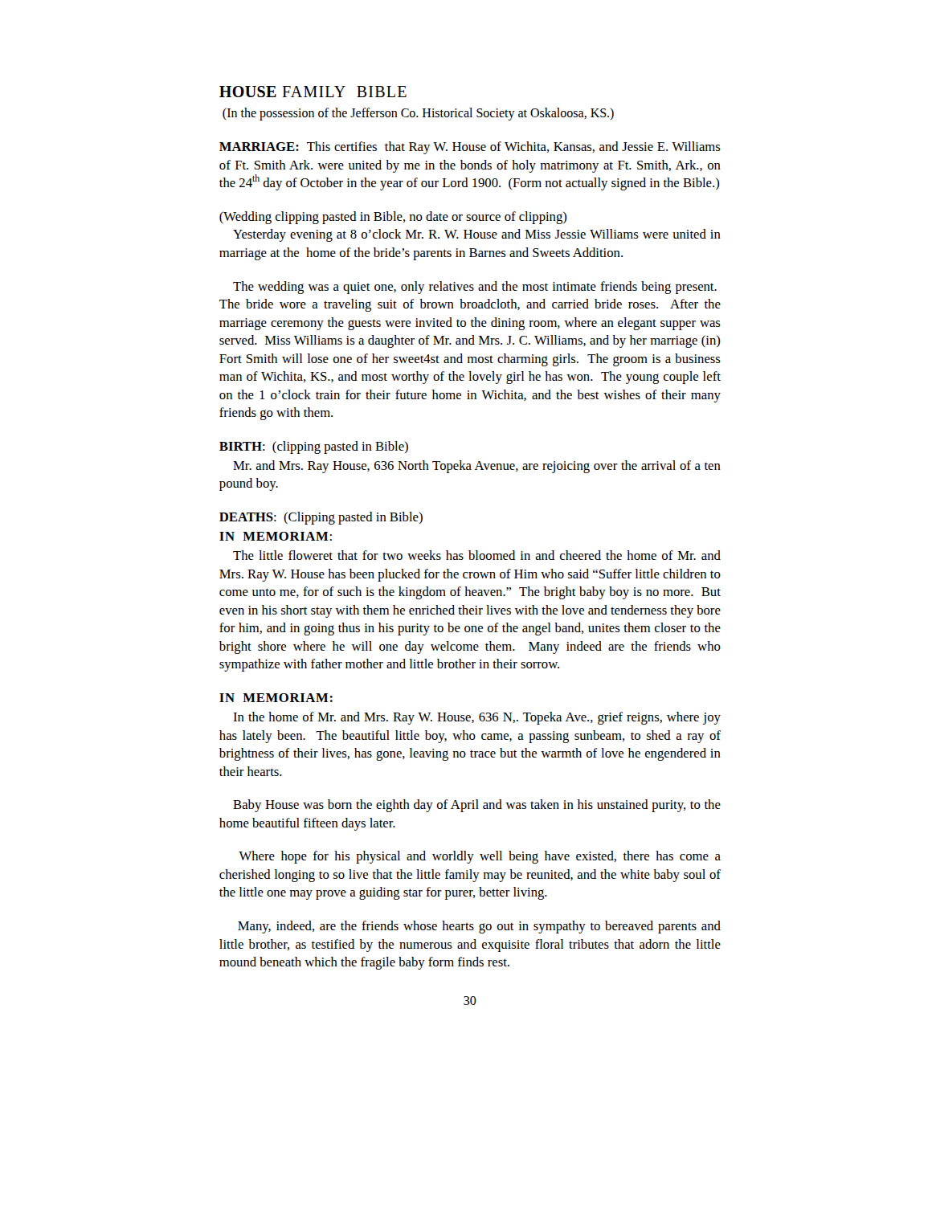HOUSE FAMILY BIBLE
(In the possession of the Jefferson Co. Historical Society at Oskaloosa, KS.)
MARRIAGE: This certifies that Ray W. House of Wichita, Kansas, and Jessie E. Williams of Ft. Smith Ark. were united by me in the bonds of holy matrimony at Ft. Smith, Ark., on the 24th day of October in the year of our Lord 1900. (Form not actually signed in the Bible.)
(Wedding clipping pasted in Bible, no date or source of clipping)
Yesterday evening at 8 o’clock Mr. R. W. House and Miss Jessie Williams were united in marriage at the home of the bride’s parents in Barnes and Sweets Addition.
The wedding was a quiet one, only relatives and the most intimate friends being present. The bride wore a traveling suit of brown broadcloth, and carried bride roses. After the marriage ceremony the guests were invited to the dining room, where an elegant supper was served. Miss Williams is a daughter of Mr. and Mrs. J. C. Williams, and by her marriage (in) Fort Smith will lose one of her sweet4st and most charming girls. The groom is a business man of Wichita, KS., and most worthy of the lovely girl he has won. The young couple left on the 1 o’clock train for their future home in Wichita, and the best wishes of their many friends go with them.
BIRTH: (clipping pasted in Bible)
Mr. and Mrs. Ray House, 636 North Topeka Avenue, are rejoicing over the arrival of a ten pound boy.
DEATHS: (Clipping pasted in Bible)
IN MEMORIAM:
The little floweret that for two weeks has bloomed in and cheered the home of Mr. and Mrs. Ray W. House has been plucked for the crown of Him who said “Suffer little children to come unto me, for of such is the kingdom of heaven.” The bright baby boy is no more. But even in his short stay with them he enriched their lives with the love and tenderness they bore for him, and in going thus in his purity to be one of the angel band, unites them closer to the bright shore where he will one day welcome them. Many indeed are the friends who sympathize with father mother and little brother in their sorrow.
IN MEMORIAM:
In the home of Mr. and Mrs. Ray W. House, 636 N,. Topeka Ave., grief reigns, where joy has lately been. The beautiful little boy, who came, a passing sunbeam, to shed a ray of brightness of their lives, has gone, leaving no trace but the warmth of love he engendered in their hearts.
Baby House was born the eighth day of April and was taken in his unstained purity, to the home beautiful fifteen days later.
Where hope for his physical and worldly well being have existed, there has come a cherished longing to so live that the little family may be reunited, and the white baby soul of the little one may prove a guiding star for purer, better living.
Many, indeed, are the friends whose hearts go out in sympathy to bereaved parents and little brother, as testified by the numerous and exquisite floral tributes that adorn the little mound beneath which the fragile baby form finds rest.
30